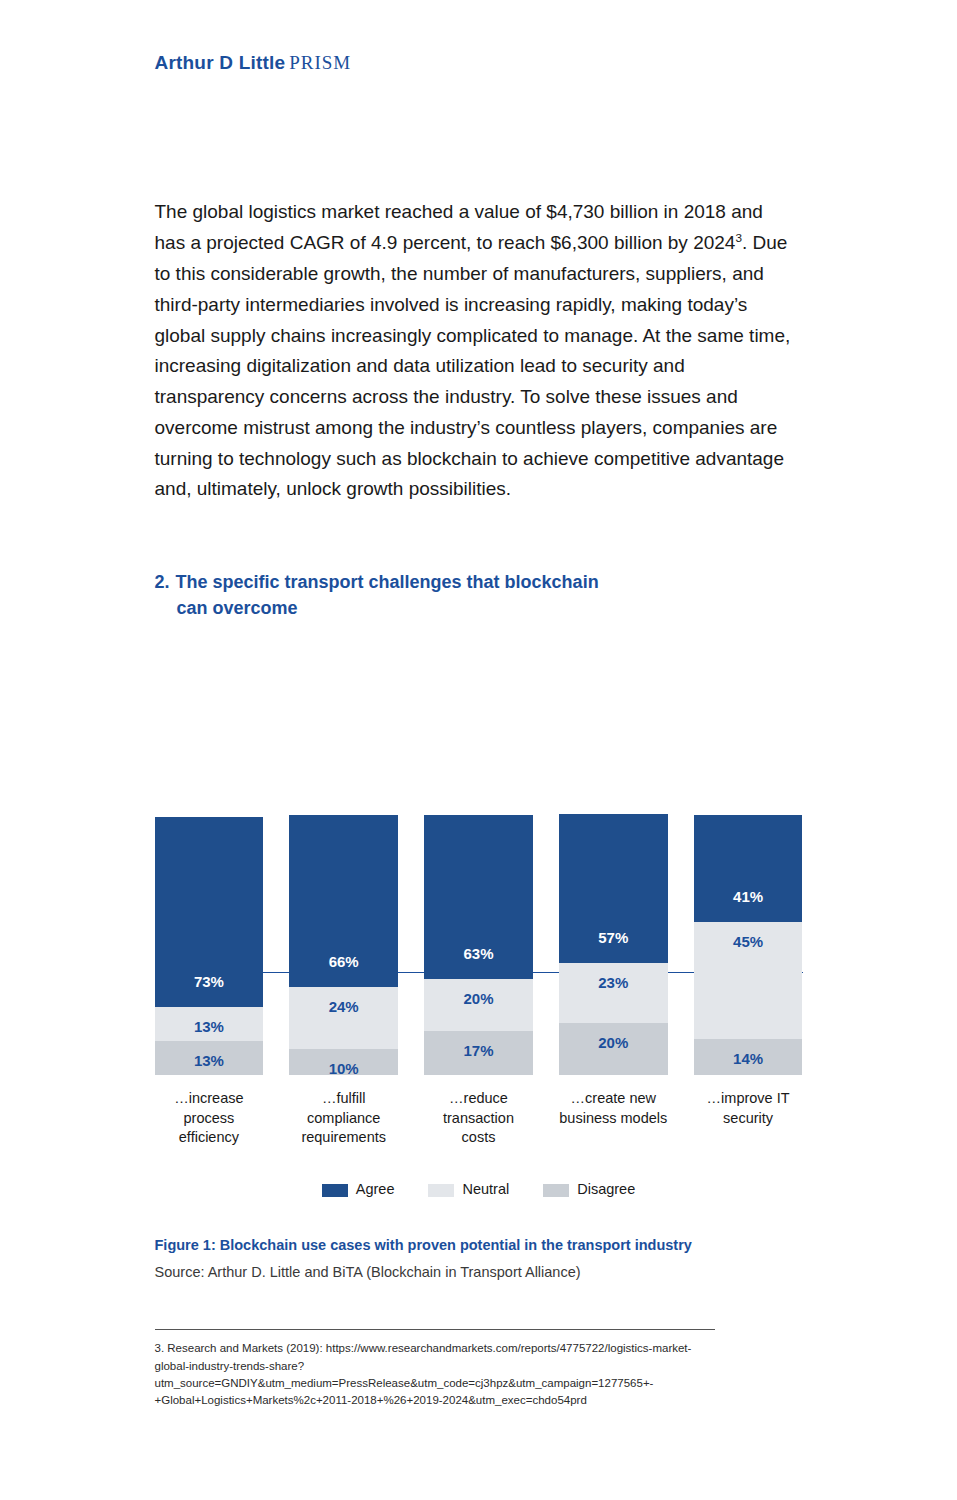Arthur D Little PRISM
The global logistics market reached a value of $4,730 billion in 2018 and has a projected CAGR of 4.9 percent, to reach $6,300 billion by 20243. Due to this considerable growth, the number of manufacturers, suppliers, and third-party intermediaries involved is increasing rapidly, making today’s global supply chains increasingly complicated to manage. At the same time, increasing digitalization and data utilization lead to security and transparency concerns across the industry. To solve these issues and overcome mistrust among the industry’s countless players, companies are turning to technology such as blockchain to achieve competitive advantage and, ultimately, unlock growth possibilities.
2. The specific transport challenges that blockchain can overcome
73%
13%
13%
66%
24%
10%
63%
20%
17%
57%
23%
20%
41%
45%
14%
…increase
process efficiency
…fulfill compliance
requirements
…reduce transaction
costs
…create new
business models
…improve IT
security
Agree Neutral Disagree
Figure 1: Blockchain use cases with proven potential in the transport industry Source: Arthur D. Little and BiTA (Blockchain in Transport Alliance)
3. Research and Markets (2019): https://www.researchandmarkets.com/reports/4775722/logistics-market-global-industry-trends-share?utm_source=GNDIY&utm_medium=PressRelease&utm_code=cj3hpz&utm_campaign=1277565+-+Global+Logistics+Markets%2c+2011-2018+%26+2019-2024&utm_exec=chdo54prd